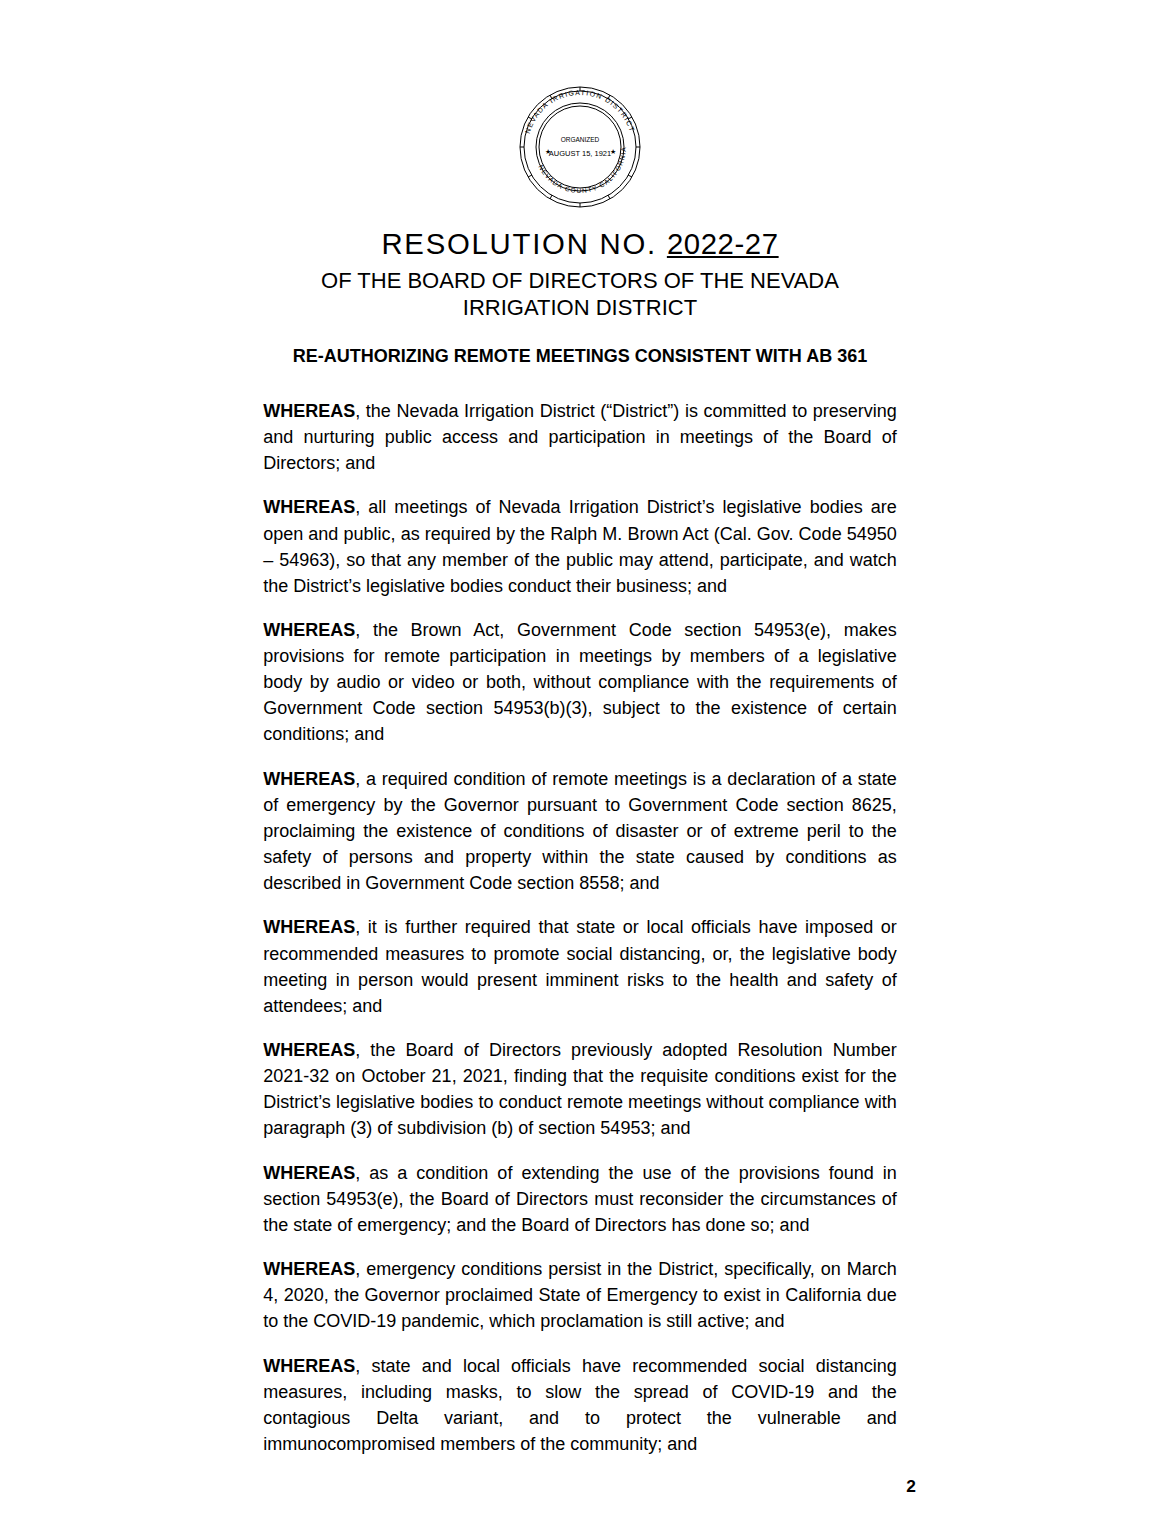NEVADA IRRIGATION DISTRICT NEVADA COUNTY CALIFORNIA ORGANIZED AUGUST 15, 1921 ★ ★
RESOLUTION NO. 2022-27
OF THE BOARD OF DIRECTORS OF THE NEVADA IRRIGATION DISTRICT
RE-AUTHORIZING REMOTE MEETINGS CONSISTENT WITH AB 361
WHEREAS, the Nevada Irrigation District (“District”) is committed to preserving and nurturing public access and participation in meetings of the Board of Directors; and
WHEREAS, all meetings of Nevada Irrigation District’s legislative bodies are open and public, as required by the Ralph M. Brown Act (Cal. Gov. Code 54950 – 54963), so that any member of the public may attend, participate, and watch the District’s legislative bodies conduct their business; and
WHEREAS, the Brown Act, Government Code section 54953(e), makes provisions for remote participation in meetings by members of a legislative body by audio or video or both, without compliance with the requirements of Government Code section 54953(b)(3), subject to the existence of certain conditions; and
WHEREAS, a required condition of remote meetings is a declaration of a state of emergency by the Governor pursuant to Government Code section 8625, proclaiming the existence of conditions of disaster or of extreme peril to the safety of persons and property within the state caused by conditions as described in Government Code section 8558; and
WHEREAS, it is further required that state or local officials have imposed or recommended measures to promote social distancing, or, the legislative body meeting in person would present imminent risks to the health and safety of attendees; and
WHEREAS, the Board of Directors previously adopted Resolution Number 2021-32 on October 21, 2021, finding that the requisite conditions exist for the District’s legislative bodies to conduct remote meetings without compliance with paragraph (3) of subdivision (b) of section 54953; and
WHEREAS, as a condition of extending the use of the provisions found in section 54953(e), the Board of Directors must reconsider the circumstances of the state of emergency; and the Board of Directors has done so; and
WHEREAS, emergency conditions persist in the District, specifically, on March 4, 2020, the Governor proclaimed State of Emergency to exist in California due to the COVID-19 pandemic, which proclamation is still active; and
WHEREAS, state and local officials have recommended social distancing measures, including masks, to slow the spread of COVID-19 and the contagious Delta variant, and to protect the vulnerable and immunocompromised members of the community; and
2